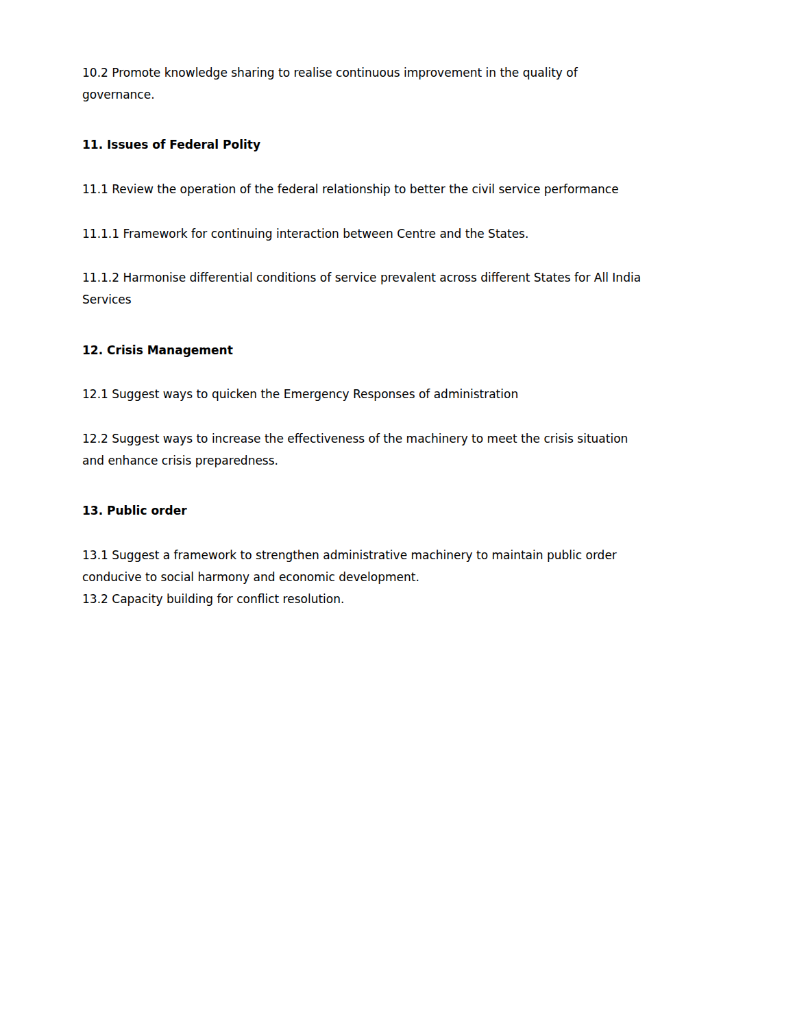10.2 Promote knowledge sharing to realise continuous improvement in the quality of governance.
11. Issues of Federal Polity
11.1 Review the operation of the federal relationship to better the civil service performance
11.1.1 Framework for continuing interaction between Centre and the States.
11.1.2 Harmonise differential conditions of service prevalent across different States for All India Services
12. Crisis Management
12.1 Suggest ways to quicken the Emergency Responses of administration
12.2 Suggest ways to increase the effectiveness of the machinery to meet the crisis situation and enhance crisis preparedness.
13. Public order
13.1 Suggest a framework to strengthen administrative machinery to maintain public order conducive to social harmony and economic development.
13.2 Capacity building for conflict resolution.